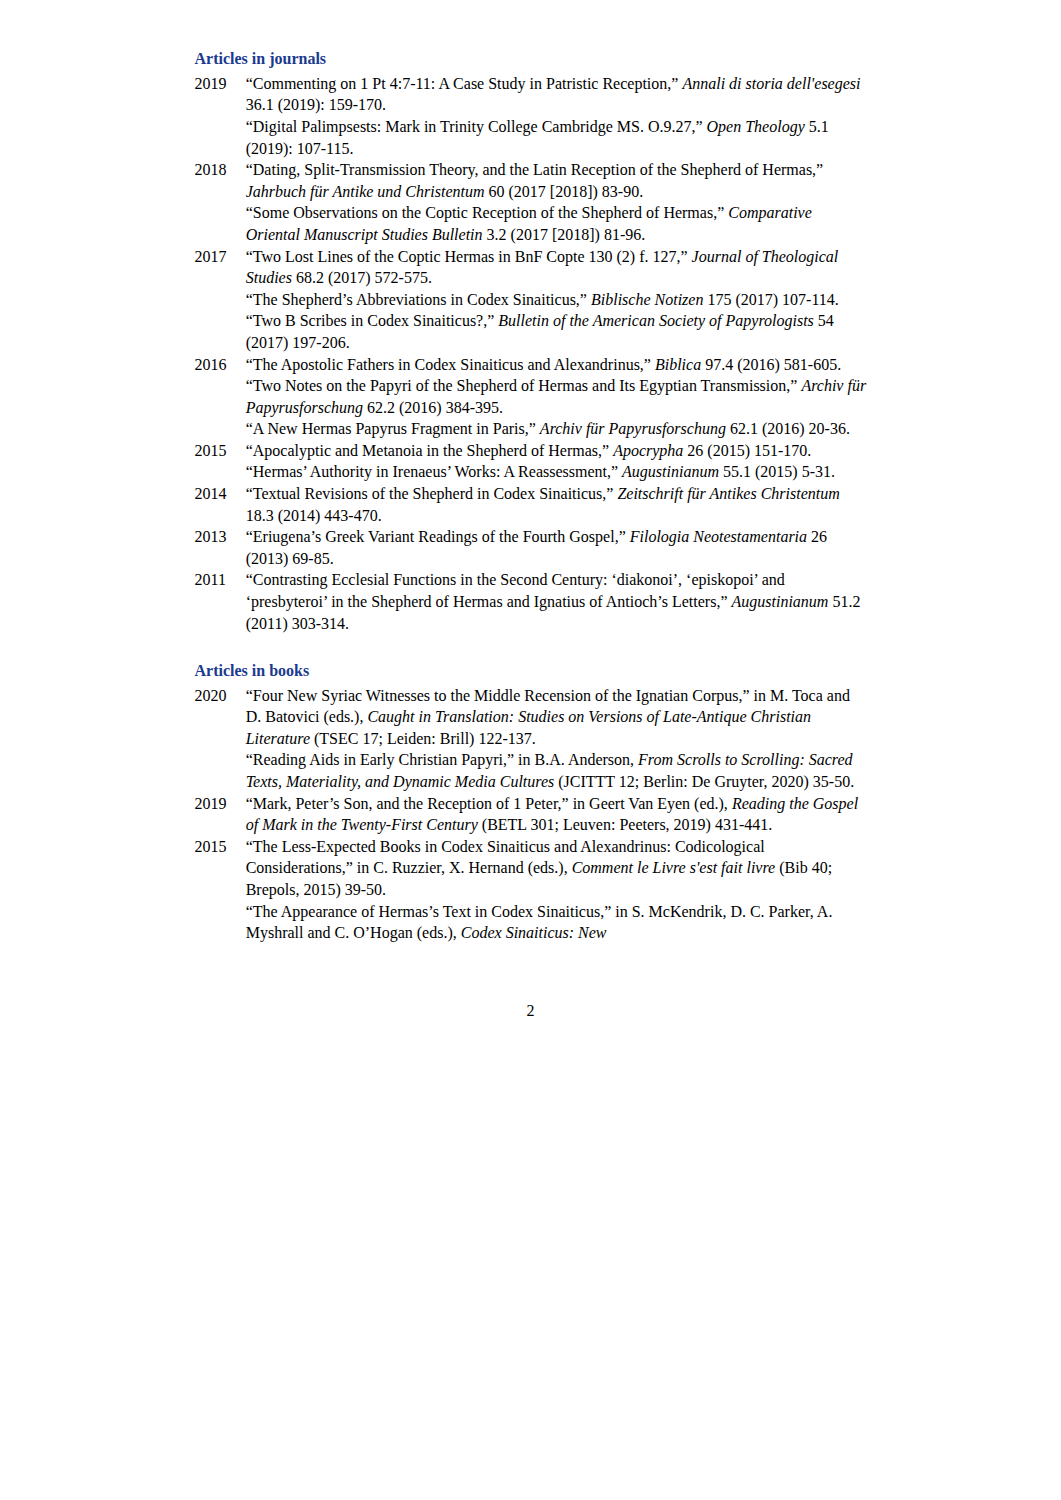Articles in journals
| 2019 | “Commenting on 1 Pt 4:7-11: A Case Study in Patristic Reception,” Annali di storia dell'esegesi 36.1 (2019): 159-170. “Digital Palimpsests: Mark in Trinity College Cambridge MS. O.9.27,” Open Theology 5.1 (2019): 107-115. |
| 2018 | “Dating, Split-Transmission Theory, and the Latin Reception of the Shepherd of Hermas,” Jahrbuch für Antike und Christentum 60 (2017 [2018]) 83-90. “Some Observations on the Coptic Reception of the Shepherd of Hermas,” Comparative Oriental Manuscript Studies Bulletin 3.2 (2017 [2018]) 81-96. |
| 2017 | “Two Lost Lines of the Coptic Hermas in BnF Copte 130 (2) f. 127,” Journal of Theological Studies 68.2 (2017) 572-575. “The Shepherd’s Abbreviations in Codex Sinaiticus,” Biblische Notizen 175 (2017) 107-114. “Two B Scribes in Codex Sinaiticus?,” Bulletin of the American Society of Papyrologists 54 (2017) 197-206. |
| 2016 | “The Apostolic Fathers in Codex Sinaiticus and Alexandrinus,” Biblica 97.4 (2016) 581-605. “Two Notes on the Papyri of the Shepherd of Hermas and Its Egyptian Transmission,” Archiv für Papyrusforschung 62.2 (2016) 384-395. “A New Hermas Papyrus Fragment in Paris,” Archiv für Papyrusforschung 62.1 (2016) 20-36. |
| 2015 | “Apocalyptic and Metanoia in the Shepherd of Hermas,” Apocrypha 26 (2015) 151-170. “Hermas’ Authority in Irenaeus’ Works: A Reassessment,” Augustinianum 55.1 (2015) 5-31. |
| 2014 | “Textual Revisions of the Shepherd in Codex Sinaiticus,” Zeitschrift für Antikes Christentum 18.3 (2014) 443-470. |
| 2013 | “Eriugena’s Greek Variant Readings of the Fourth Gospel,” Filologia Neotestamentaria 26 (2013) 69-85. |
| 2011 | “Contrasting Ecclesial Functions in the Second Century: ‘diakonoi’, ‘episkopoi’ and ‘presbyteroi’ in the Shepherd of Hermas and Ignatius of Antioch’s Letters,” Augustinianum 51.2 (2011) 303-314. |
Articles in books
| 2020 | “Four New Syriac Witnesses to the Middle Recension of the Ignatian Corpus,” in M. Toca and D. Batovici (eds.), Caught in Translation: Studies on Versions of Late-Antique Christian Literature (TSEC 17; Leiden: Brill) 122-137. “Reading Aids in Early Christian Papyri,” in B.A. Anderson, From Scrolls to Scrolling: Sacred Texts, Materiality, and Dynamic Media Cultures (JCITTT 12; Berlin: De Gruyter, 2020) 35-50. |
| 2019 | “Mark, Peter’s Son, and the Reception of 1 Peter,” in Geert Van Eyen (ed.), Reading the Gospel of Mark in the Twenty-First Century (BETL 301; Leuven: Peeters, 2019) 431-441. |
| 2015 | “The Less-Expected Books in Codex Sinaiticus and Alexandrinus: Codicological Considerations,” in C. Ruzzier, X. Hernand (eds.), Comment le Livre s'est fait livre (Bib 40; Brepols, 2015) 39-50. “The Appearance of Hermas’s Text in Codex Sinaiticus,” in S. McKendrik, D. C. Parker, A. Myshrall and C. O’Hogan (eds.), Codex Sinaiticus: New |
2